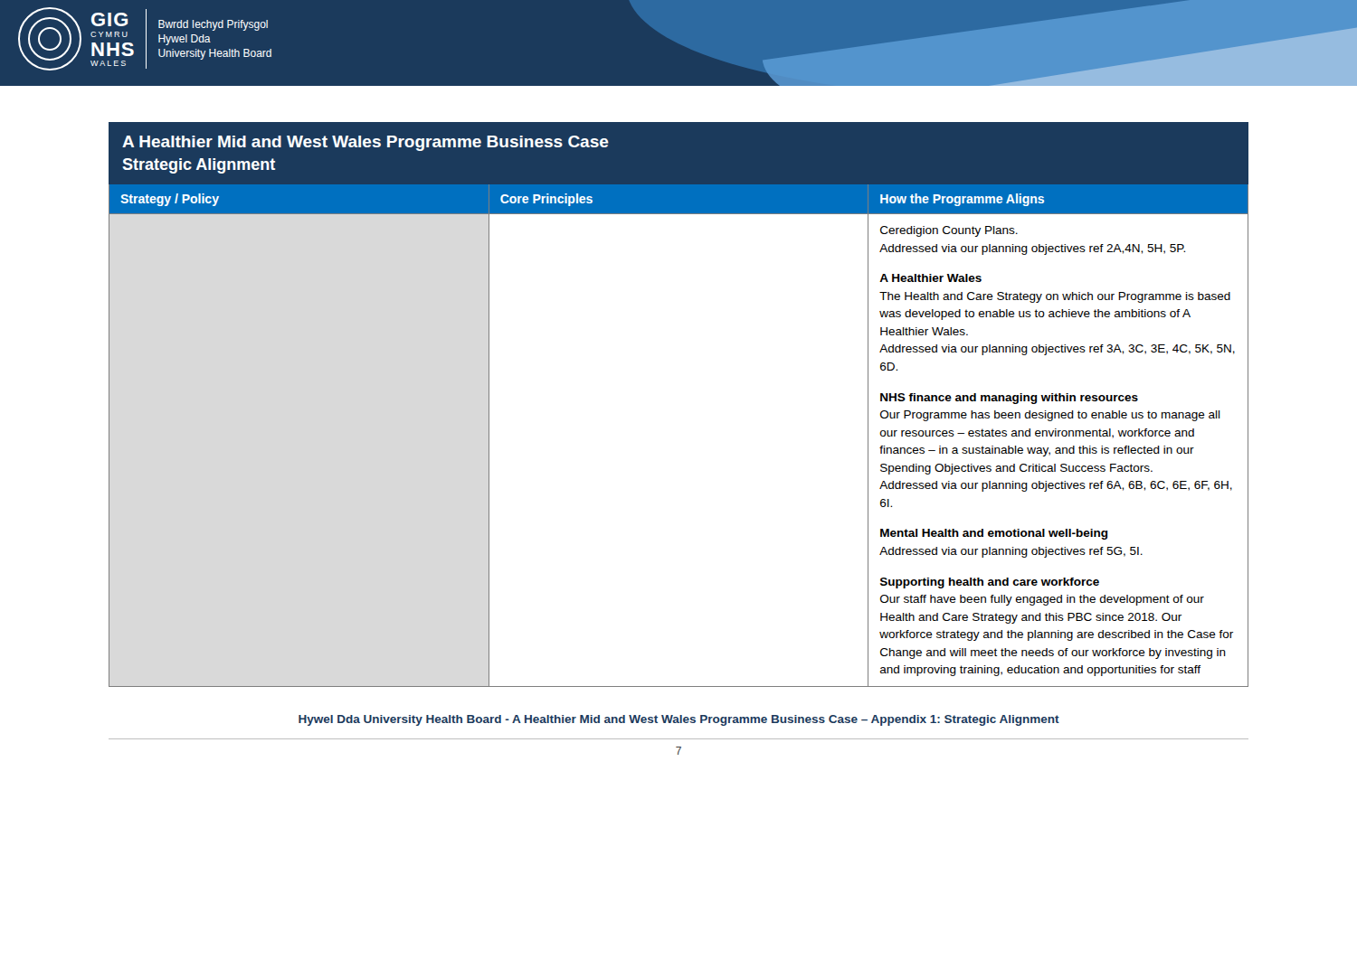GIG
CYMRU
NHS
WALES
Bwrdd Iechyd Prifysgol
Hywel Dda
University Health Board
| A Healthier Mid and West Wales Programme Business Case Strategic Alignment |
| Strategy / Policy | Core Principles | How the Programme Aligns |
| | | Ceredigion County Plans. Addressed via our planning objectives ref 2A,4N, 5H, 5P. A Healthier Wales The Health and Care Strategy on which our Programme is based was developed to enable us to achieve the ambitions of A Healthier Wales. Addressed via our planning objectives ref 3A, 3C, 3E, 4C, 5K, 5N, 6D. NHS finance and managing within resources Our Programme has been designed to enable us to manage all our resources – estates and environmental, workforce and finances – in a sustainable way, and this is reflected in our Spending Objectives and Critical Success Factors. Addressed via our planning objectives ref 6A, 6B, 6C, 6E, 6F, 6H, 6I. Mental Health and emotional well-being Addressed via our planning objectives ref 5G, 5I. Supporting health and care workforce Our staff have been fully engaged in the development of our Health and Care Strategy and this PBC since 2018. Our workforce strategy and the planning are described in the Case for Change and will meet the needs of our workforce by investing in and improving training, education and opportunities for staff |
Hywel Dda University Health Board - A Healthier Mid and West Wales Programme Business Case – Appendix 1: Strategic Alignment
7